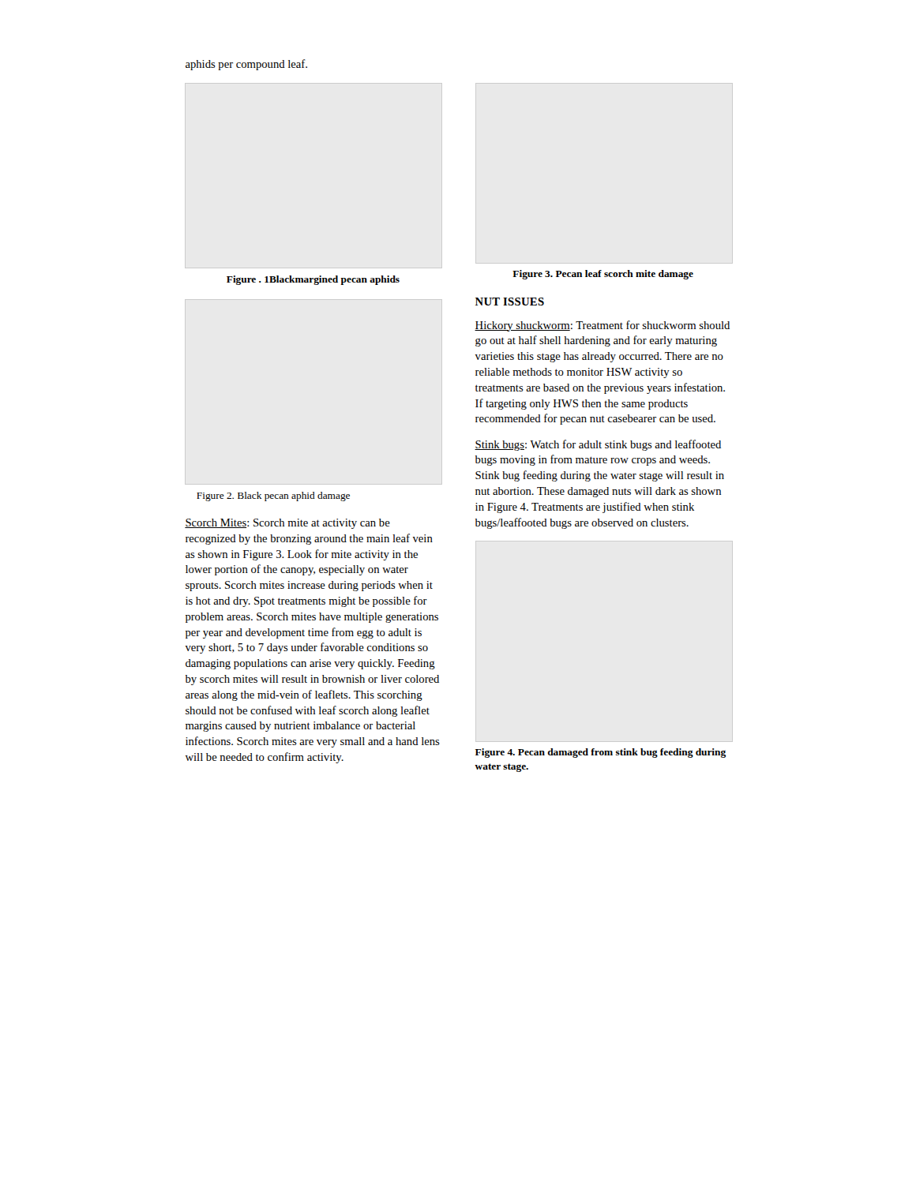aphids per compound leaf.
Figure . 1Blackmargined pecan aphids
Figure 2. Black pecan aphid damage
Scorch Mites: Scorch mite at activity can be recognized by the bronzing around the main leaf vein as shown in Figure 3. Look for mite activity in the lower portion of the canopy, especially on water sprouts. Scorch mites increase during periods when it is hot and dry. Spot treatments might be possible for problem areas. Scorch mites have multiple generations per year and development time from egg to adult is very short, 5 to 7 days under favorable conditions so damaging populations can arise very quickly. Feeding by scorch mites will result in brownish or liver colored areas along the mid-vein of leaflets. This scorching should not be confused with leaf scorch along leaflet margins caused by nutrient imbalance or bacterial infections. Scorch mites are very small and a hand lens will be needed to confirm activity.
Figure 3. Pecan leaf scorch mite damage
NUT ISSUES
Hickory shuckworm: Treatment for shuckworm should go out at half shell hardening and for early maturing varieties this stage has already occurred. There are no reliable methods to monitor HSW activity so treatments are based on the previous years infestation. If targeting only HWS then the same products recommended for pecan nut casebearer can be used.
Stink bugs: Watch for adult stink bugs and leaffooted bugs moving in from mature row crops and weeds. Stink bug feeding during the water stage will result in nut abortion. These damaged nuts will dark as shown in Figure 4. Treatments are justified when stink bugs/leaffooted bugs are observed on clusters.
Figure 4. Pecan damaged from stink bug feeding during water stage.